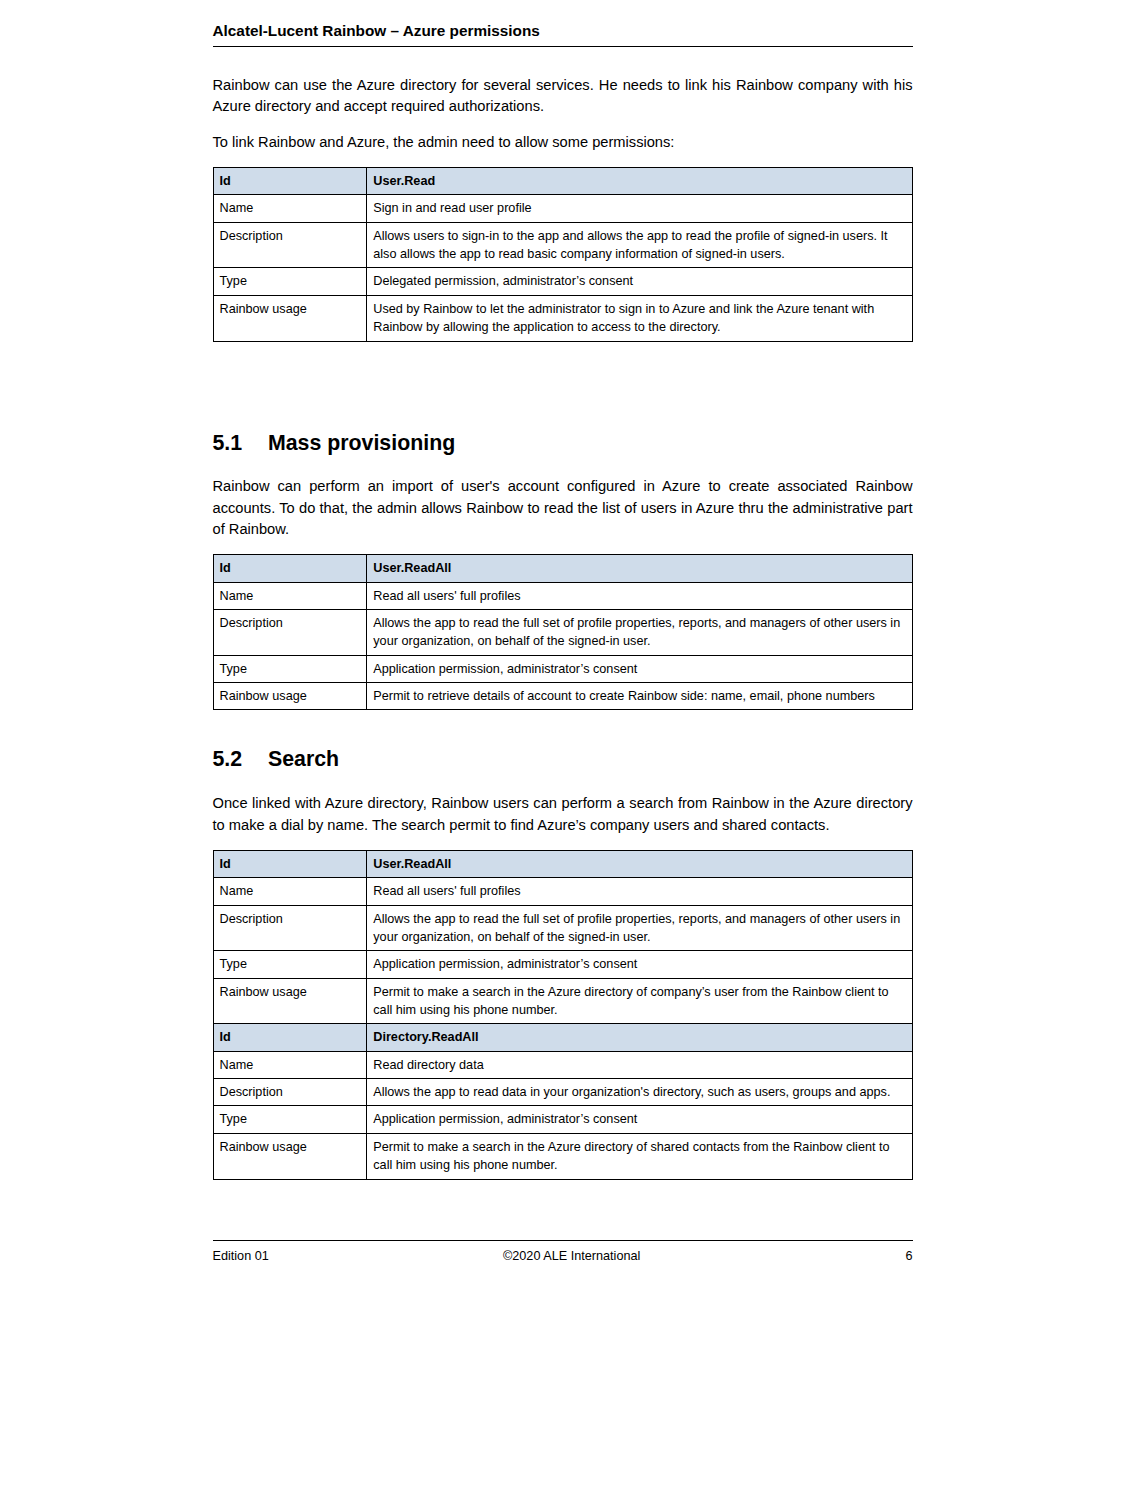Alcatel-Lucent Rainbow – Azure permissions
Rainbow can use the Azure directory for several services. He needs to link his Rainbow company with his Azure directory and accept required authorizations.
To link Rainbow and Azure, the admin need to allow some permissions:
| Id | User.Read |
| --- | --- |
| Name | Sign in and read user profile |
| Description | Allows users to sign-in to the app and allows the app to read the profile of signed-in users. It also allows the app to read basic company information of signed-in users. |
| Type | Delegated permission, administrator’s consent |
| Rainbow usage | Used by Rainbow to let the administrator to sign in to Azure and link the Azure tenant with Rainbow by allowing the application to access to the directory. |
5.1 Mass provisioning
Rainbow can perform an import of user's account configured in Azure to create associated Rainbow accounts. To do that, the admin allows Rainbow to read the list of users in Azure thru the administrative part of Rainbow.
| Id | User.ReadAll |
| --- | --- |
| Name | Read all users' full profiles |
| Description | Allows the app to read the full set of profile properties, reports, and managers of other users in your organization, on behalf of the signed-in user. |
| Type | Application permission, administrator’s consent |
| Rainbow usage | Permit to retrieve details of account to create Rainbow side: name, email, phone numbers |
5.2 Search
Once linked with Azure directory, Rainbow users can perform a search from Rainbow in the Azure directory to make a dial by name. The search permit to find Azure’s company users and shared contacts.
| Id | User.ReadAll |
| --- | --- |
| Name | Read all users' full profiles |
| Description | Allows the app to read the full set of profile properties, reports, and managers of other users in your organization, on behalf of the signed-in user. |
| Type | Application permission, administrator’s consent |
| Rainbow usage | Permit to make a search in the Azure directory of company’s user from the Rainbow client to call him using his phone number. |
| Id | Directory.ReadAll |
| Name | Read directory data |
| Description | Allows the app to read data in your organization's directory, such as users, groups and apps. |
| Type | Application permission, administrator’s consent |
| Rainbow usage | Permit to make a search in the Azure directory of shared contacts from the Rainbow client to call him using his phone number. |
Edition 01
©2020 ALE International
6